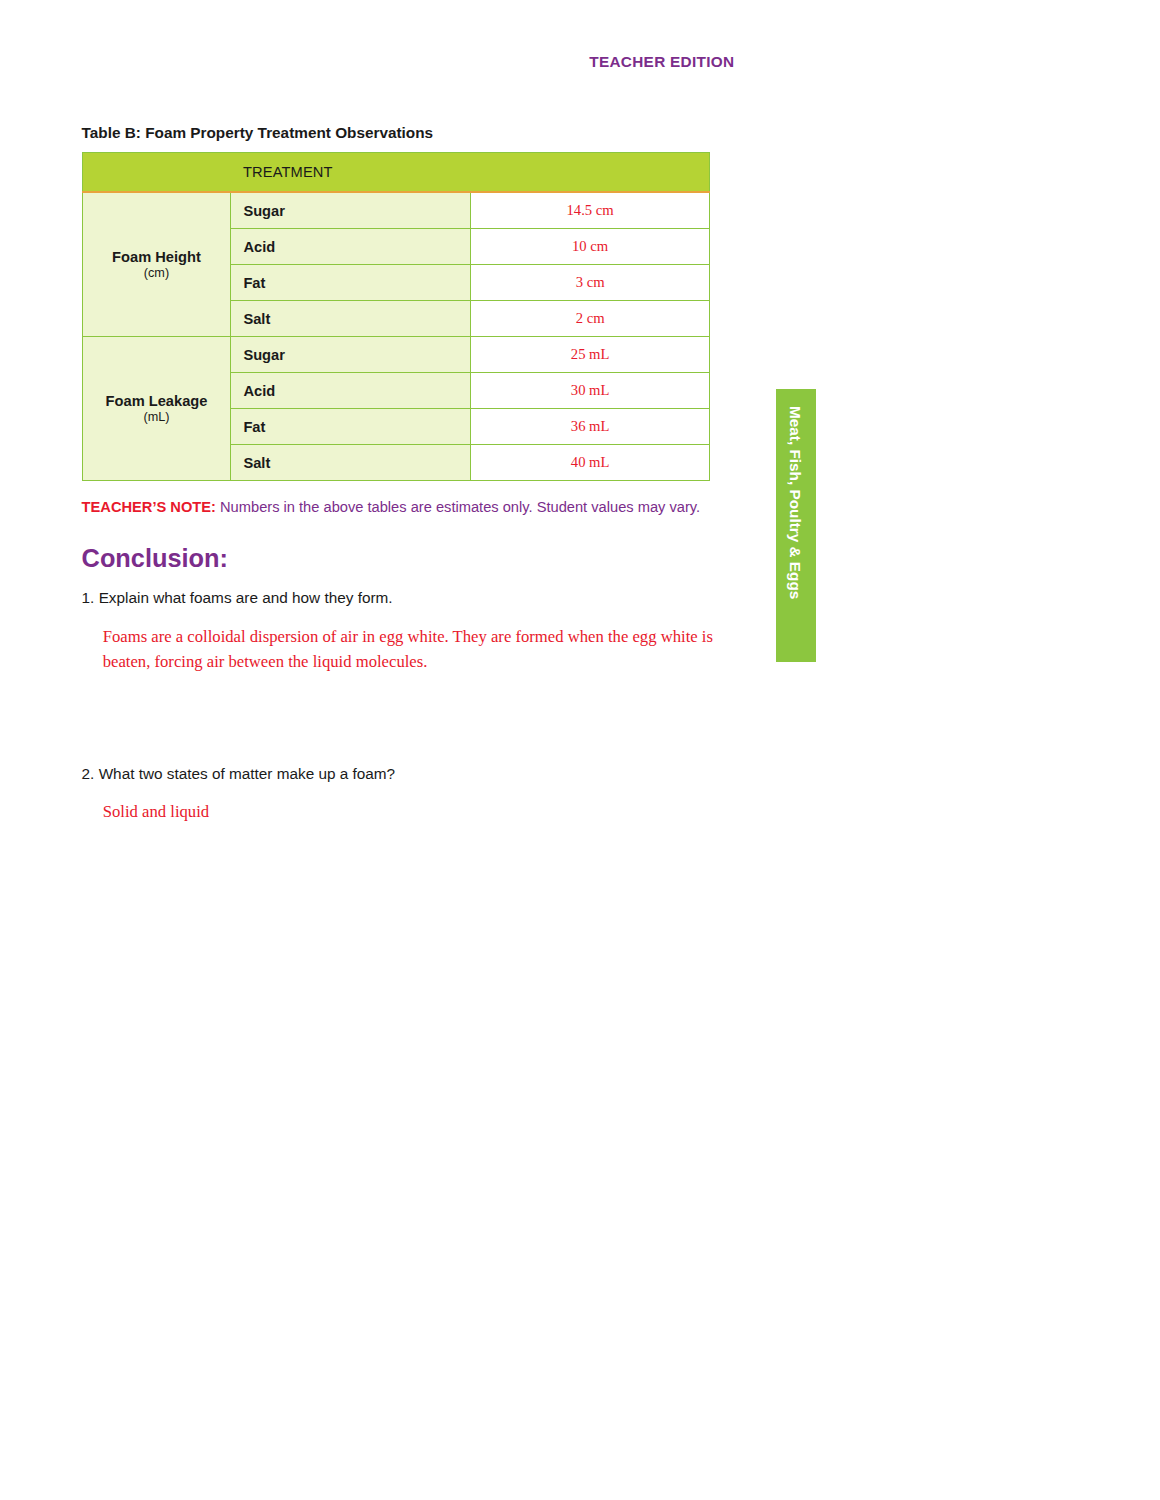TEACHER EDITION
Table B: Foam Property Treatment Observations
| | TREATMENT |
| Foam Height (cm) | Sugar | 14.5 cm |
| Acid | 10 cm |
| Fat | 3 cm |
| Salt | 2 cm |
| Foam Leakage (mL) | Sugar | 25 mL |
| Acid | 30 mL |
| Fat | 36 mL |
| Salt | 40 mL |
TEACHER’S NOTE: Numbers in the above tables are estimates only. Student values may vary.
Conclusion:
1. Explain what foams are and how they form.
Foams are a colloidal dispersion of air in egg white. They are formed when the egg white is beaten, forcing air between the liquid molecules.
2. What two states of matter make up a foam?
Solid and liquid
Meat, Fish, Poultry & Eggs